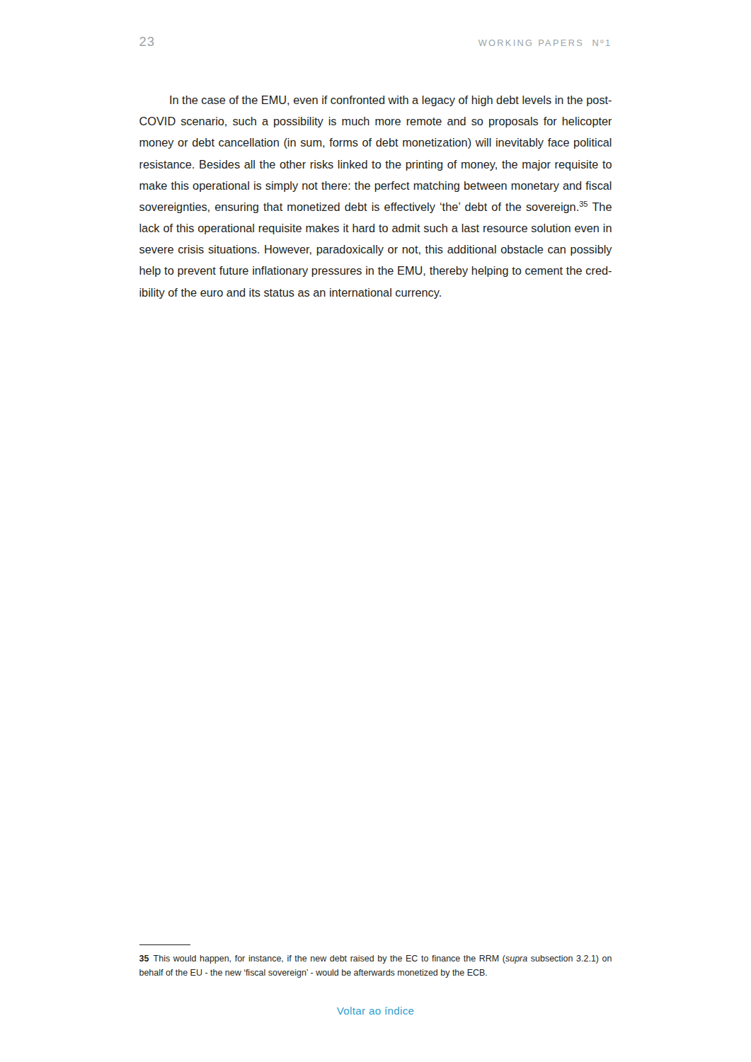23 Working PapersNº1
In the case of the EMU, even if confronted with a legacy of high debt levels in the post-COVID scenario, such a possibility is much more remote and so proposals for helicopter money or debt cancellation (in sum, forms of debt monetization) will inevitably face political resistance. Besides all the other risks linked to the printing of money, the major requisite to make this operational is simply not there: the perfect matching between monetary and fiscal sovereignties, ensuring that monetized debt is effectively ‘the’ debt of the sovereign.35 The lack of this operational requisite makes it hard to admit such a last resource solution even in severe crisis situations. However, paradoxically or not, this additional obstacle can possibly help to prevent future inflationary pressures in the EMU, thereby helping to cement the credibility of the euro and its status as an international currency.
35 This would happen, for instance, if the new debt raised by the EC to finance the RRM (supra subsection 3.2.1) on behalf of the EU - the new ‘fiscal sovereign’ - would be afterwards monetized by the ECB.
Voltar ao índice